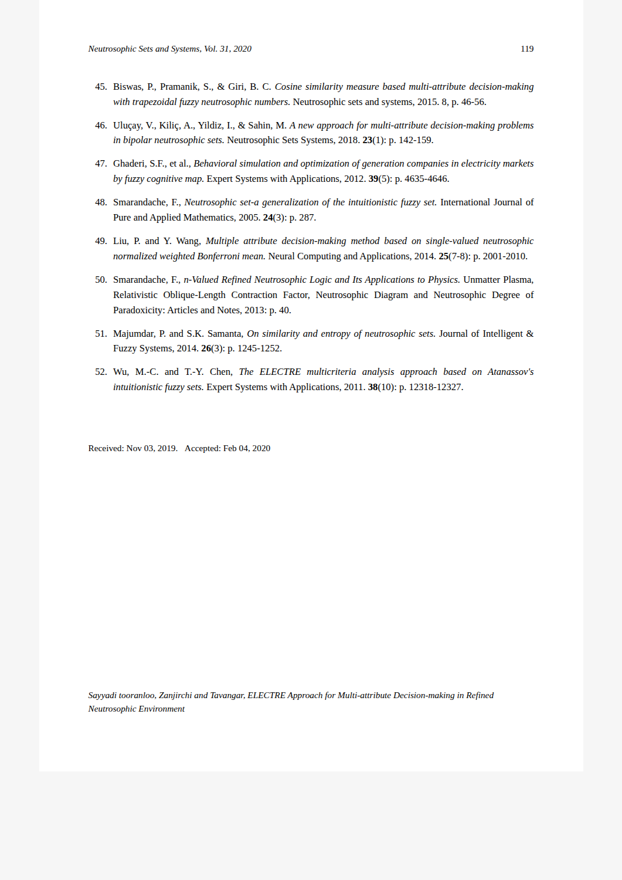Neutrosophic Sets and Systems, Vol. 31, 2020 119
Biswas, P., Pramanik, S., & Giri, B. C. Cosine similarity measure based multi-attribute decision-making with trapezoidal fuzzy neutrosophic numbers. Neutrosophic sets and systems, 2015. 8, p. 46-56.
Uluçay, V., Kiliç, A., Yildiz, I., & Sahin, M. A new approach for multi-attribute decision-making problems in bipolar neutrosophic sets. Neutrosophic Sets Systems, 2018. 23(1): p. 142-159.
Ghaderi, S.F., et al., Behavioral simulation and optimization of generation companies in electricity markets by fuzzy cognitive map. Expert Systems with Applications, 2012. 39(5): p. 4635-4646.
Smarandache, F., Neutrosophic set-a generalization of the intuitionistic fuzzy set. International Journal of Pure and Applied Mathematics, 2005. 24(3): p. 287.
Liu, P. and Y. Wang, Multiple attribute decision-making method based on single-valued neutrosophic normalized weighted Bonferroni mean. Neural Computing and Applications, 2014. 25(7-8): p. 2001-2010.
Smarandache, F., n-Valued Refined Neutrosophic Logic and Its Applications to Physics. Unmatter Plasma, Relativistic Oblique-Length Contraction Factor, Neutrosophic Diagram and Neutrosophic Degree of Paradoxicity: Articles and Notes, 2013: p. 40.
Majumdar, P. and S.K. Samanta, On similarity and entropy of neutrosophic sets. Journal of Intelligent & Fuzzy Systems, 2014. 26(3): p. 1245-1252.
Wu, M.-C. and T.-Y. Chen, The ELECTRE multicriteria analysis approach based on Atanassov's intuitionistic fuzzy sets. Expert Systems with Applications, 2011. 38(10): p. 12318-12327.
Received: Nov 03, 2019. Accepted: Feb 04, 2020
Sayyadi tooranloo, Zanjirchi and Tavangar, ELECTRE Approach for Multi-attribute Decision-making in Refined Neutrosophic Environment